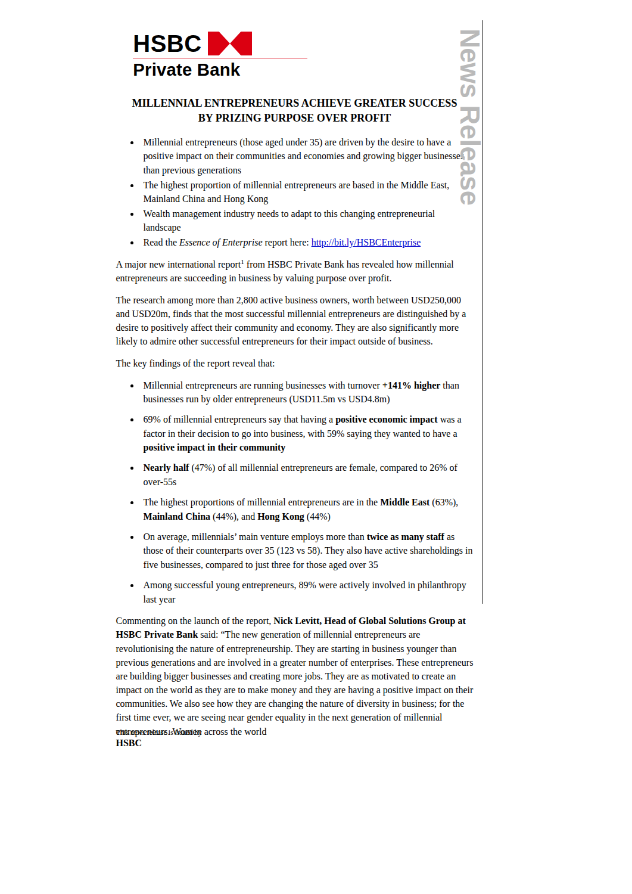News Release
HSBC
Private Bank
Millennial entrepreneurs achieve greater success by prizing purpose over profit
Millennial entrepreneurs (those aged under 35) are driven by the desire to have a positive impact on their communities and economies and growing bigger businesses than previous generations
The highest proportion of millennial entrepreneurs are based in the Middle East, Mainland China and Hong Kong
Wealth management industry needs to adapt to this changing entrepreneurial landscape
Read the Essence of Enterprise report here: http://bit.ly/HSBCEnterprise
A major new international report1 from HSBC Private Bank has revealed how millennial entrepreneurs are succeeding in business by valuing purpose over profit.
The research among more than 2,800 active business owners, worth between USD250,000 and USD20m, finds that the most successful millennial entrepreneurs are distinguished by a desire to positively affect their community and economy. They are also significantly more likely to admire other successful entrepreneurs for their impact outside of business.
The key findings of the report reveal that:
Millennial entrepreneurs are running businesses with turnover +141% higher than businesses run by older entrepreneurs (USD11.5m vs USD4.8m)
69% of millennial entrepreneurs say that having a positive economic impact was a factor in their decision to go into business, with 59% saying they wanted to have a positive impact in their community
Nearly half (47%) of all millennial entrepreneurs are female, compared to 26% of over-55s
The highest proportions of millennial entrepreneurs are in the Middle East (63%), Mainland China (44%), and Hong Kong (44%)
On average, millennials’ main venture employs more than twice as many staff as those of their counterparts over 35 (123 vs 58). They also have active shareholdings in five businesses, compared to just three for those aged over 35
Among successful young entrepreneurs, 89% were actively involved in philanthropy last year
Commenting on the launch of the report, Nick Levitt, Head of Global Solutions Group at HSBC Private Bank said: “The new generation of millennial entrepreneurs are revolutionising the nature of entrepreneurship. They are starting in business younger than previous generations and are involved in a greater number of enterprises. These entrepreneurs are building bigger businesses and creating more jobs. They are as motivated to create an impact on the world as they are to make money and they are having a positive impact on their communities. We also see how they are changing the nature of diversity in business; for the first time ever, we are seeing near gender equality in the next generation of millennial entrepreneurs. Women across the world
This news release is issued by
HSBC